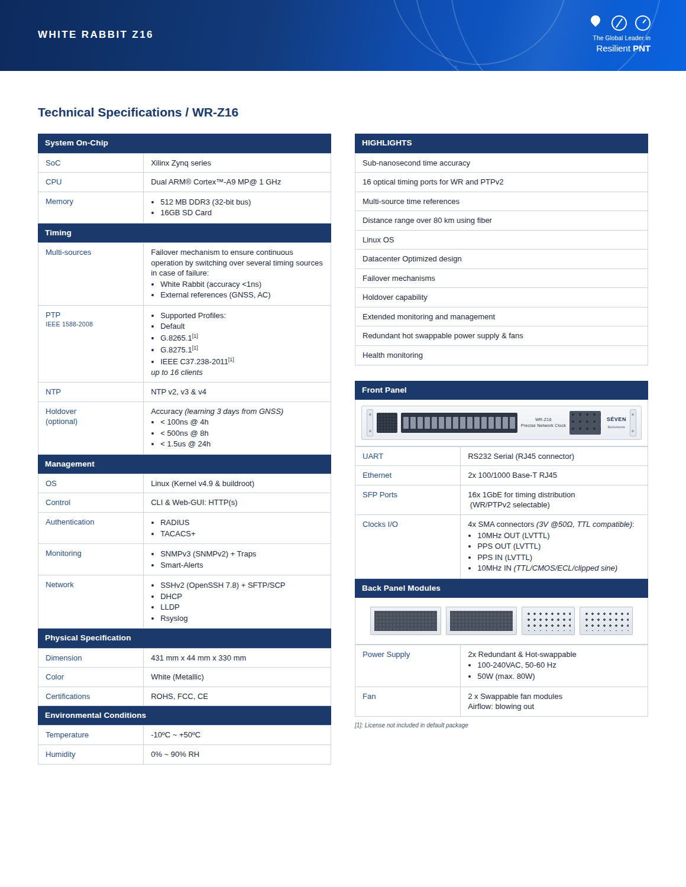White Rabbit Z16
The Global Leader in
Resilient PNT
Technical Specifications / WR-Z16
System On-Chip
| SoC | Xilinx Zynq series |
| CPU | Dual ARM® Cortex™-A9 MP@ 1 GHz |
| Memory | 512 MB DDR3 (32-bit bus) 16GB SD Card |
Timing
| Multi-sources | Failover mechanism to ensure continuous operation by switching over several timing sources in case of failure: White Rabbit (accuracy <1ns) External references (GNSS, AC) |
| PTP IEEE 1588-2008 | Supported Profiles: Default G.8265.1 [1] G.8275.1 [1] IEEE C37.238-2011 [1] up to 16 clients |
| NTP | NTP v2, v3 & v4 |
| Holdover (optional) | Accuracy (learning 3 days from GNSS) < 100ns @ 4h < 500ns @ 8h < 1.5us @ 24h |
Management
| OS | Linux (Kernel v4.9 & buildroot) |
| Control | CLI & Web-GUI: HTTP(s) |
| Authentication | RADIUS TACACS+ |
| Monitoring | SNMPv3 (SNMPv2) + Traps Smart-Alerts |
| Network | SSHv2 (OpenSSH 7.8) + SFTP/SCP DHCP LLDP Rsyslog |
Physical Specification
| Dimension | 431 mm x 44 mm x 330 mm |
| Color | White (Metallic) |
| Certifications | ROHS, FCC, CE |
Environmental Conditions
| Temperature | -10ºC ~ +50ºC |
| Humidity | 0% ~ 90% RH |
HIGHLIGHTS
| Sub-nanosecond time accuracy |
| 16 optical timing ports for WR and PTPv2 |
| Multi-source time references |
| Distance range over 80 km using fiber |
| Linux OS |
| Datacenter Optimized design |
| Failover mechanisms |
| Holdover capability |
| Extended monitoring and management |
| Redundant hot swappable power supply & fans |
| Health monitoring |
Front Panel
WR-Z16
Precise Network Clock
SÉVEN
Solutions
| UART | RS232 Serial (RJ45 connector) |
| Ethernet | 2x 100/1000 Base-T RJ45 |
| SFP Ports | 16x 1GbE for timing distribution (WR/PTPv2 selectable) |
| Clocks I/O | 4x SMA connectors (3V @50Ω, TTL compatible) : 10MHz OUT (LVTTL) PPS OUT (LVTTL) PPS IN (LVTTL) 10MHz IN (TTL/CMOS/ECL/clipped sine) |
Back Panel Modules
| Power Supply | 2x Redundant & Hot-swappable 100-240VAC, 50-60 Hz 50W (max. 80W) |
| Fan | 2 x Swappable fan modules Airflow: blowing out |
[1]: License not included in default package